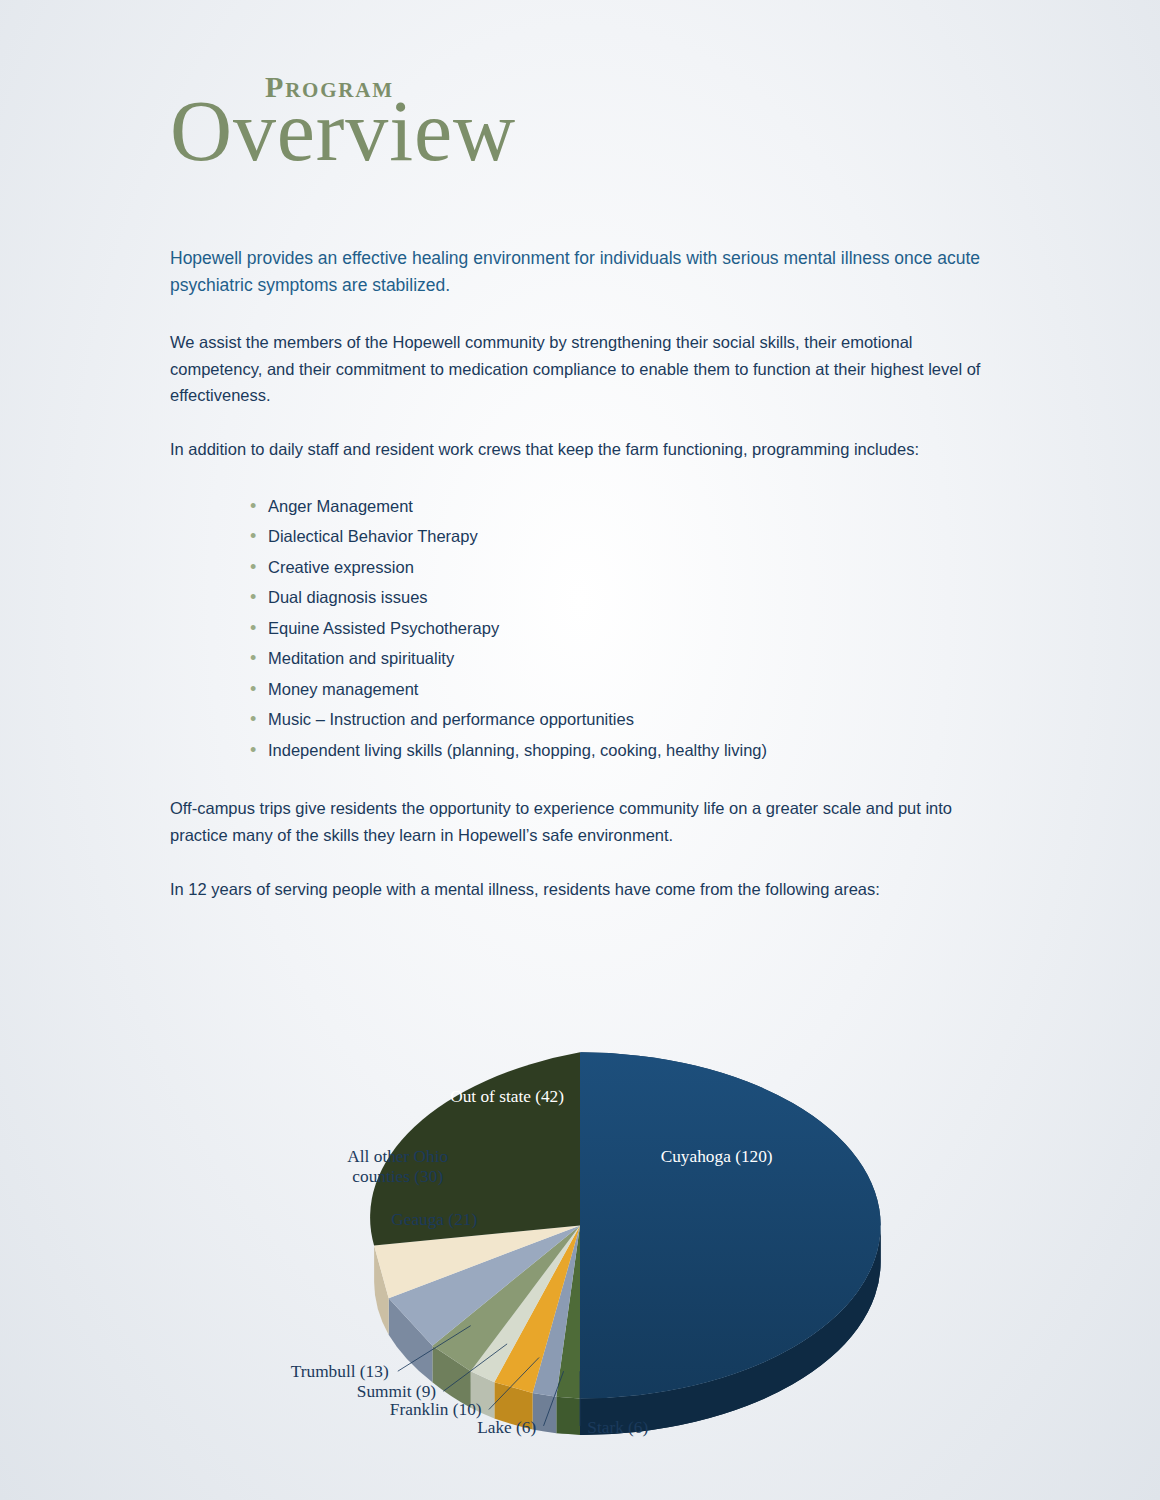Program
Overview
Hopewell provides an effective healing environment for individuals with serious mental illness once acute psychiatric symptoms are stabilized.
We assist the members of the Hopewell community by strengthening their social skills, their emotional competency, and their commitment to medication compliance to enable them to function at their highest level of effectiveness.
In addition to daily staff and resident work crews that keep the farm functioning, programming includes:
Anger Management
Dialectical Behavior Therapy
Creative expression
Dual diagnosis issues
Equine Assisted Psychotherapy
Meditation and spirituality
Money management
Music – Instruction and performance opportunities
Independent living skills (planning, shopping, cooking, healthy living)
Off-campus trips give residents the opportunity to experience community life on a greater scale and put into practice many of the skills they learn in Hopewell’s safe environment.
In 12 years of serving people with a mental illness, residents have come from the following areas:
Cuyahoga (120) Out of state (42) All other Ohio counties (30) Geauga (21) Trumbull (13) Summit (9) Franklin (10) Lake (6) Stark (6)